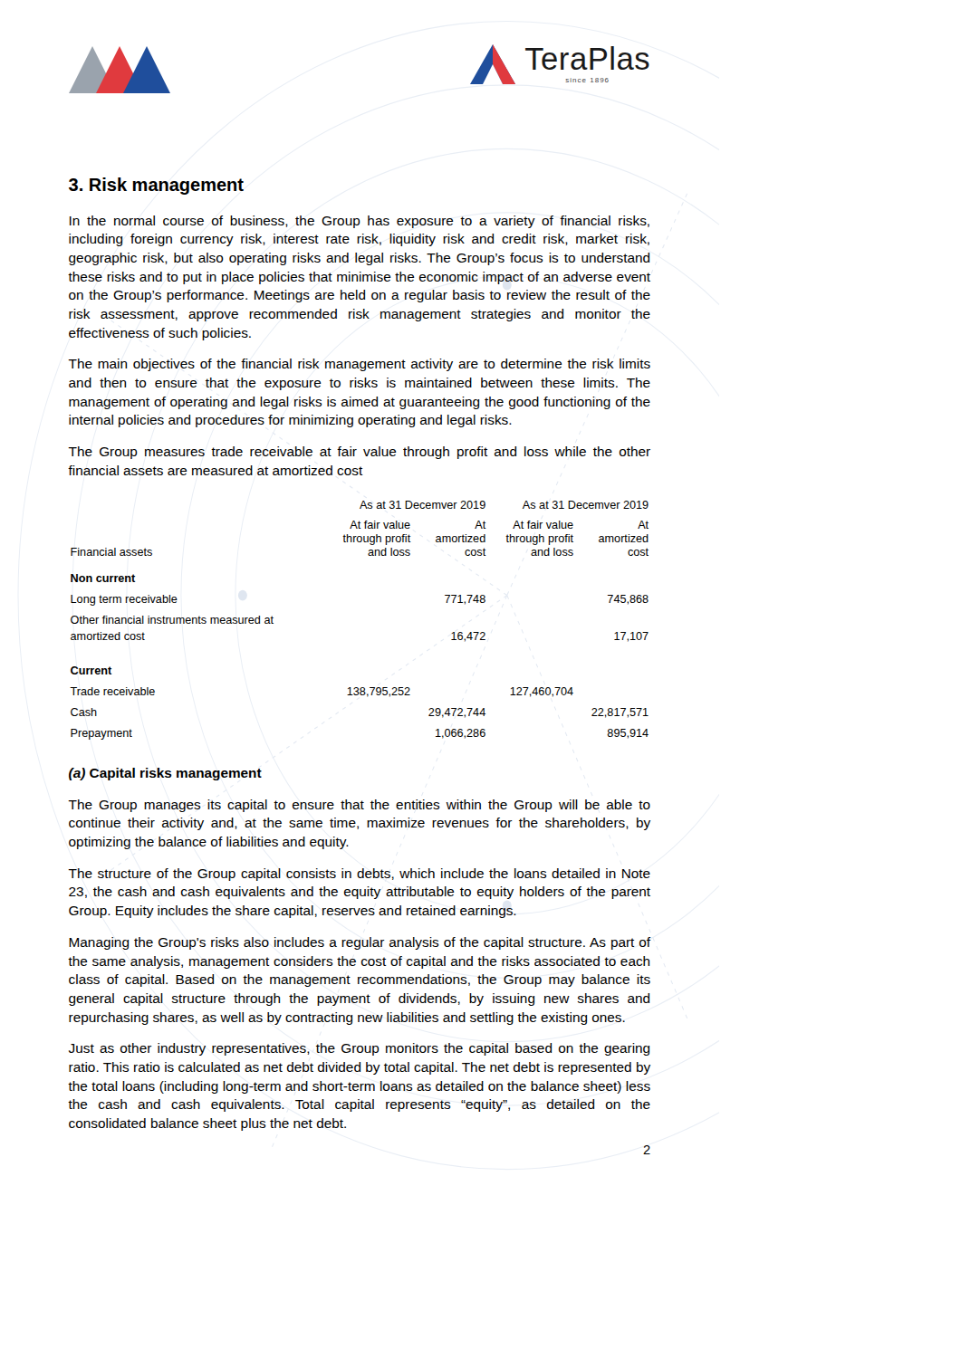TeraPlas
since 1896
3. Risk management
In the normal course of business, the Group has exposure to a variety of financial risks, including foreign currency risk, interest rate risk, liquidity risk and credit risk, market risk, geographic risk, but also operating risks and legal risks. The Group’s focus is to understand these risks and to put in place policies that minimise the economic impact of an adverse event on the Group’s performance. Meetings are held on a regular basis to review the result of the risk assessment, approve recommended risk management strategies and monitor the effectiveness of such policies.
The main objectives of the financial risk management activity are to determine the risk limits and then to ensure that the exposure to risks is maintained between these limits. The management of operating and legal risks is aimed at guaranteeing the good functioning of the internal policies and procedures for minimizing operating and legal risks.
The Group measures trade receivable at fair value through profit and loss while the other financial assets are measured at amortized cost
| | As at 31 Decemver 2019 | As at 31 Decemver 2019 |
| --- | --- | --- |
| Financial assets | At fair value through profit and loss | At amortized cost | At fair value through profit and loss | At amortized cost |
| Non current |
| Long term receivable | | 771,748 | | 745,868 |
| Other financial instruments measured at amortized cost | | 16,472 | | 17,107 |
| Current |
| Trade receivable | 138,795,252 | | 127,460,704 | |
| Cash | | 29,472,744 | | 22,817,571 |
| Prepayment | | 1,066,286 | | 895,914 |
(a) Capital risks management
The Group manages its capital to ensure that the entities within the Group will be able to continue their activity and, at the same time, maximize revenues for the shareholders, by optimizing the balance of liabilities and equity.
The structure of the Group capital consists in debts, which include the loans detailed in Note 23, the cash and cash equivalents and the equity attributable to equity holders of the parent Group. Equity includes the share capital, reserves and retained earnings.
Managing the Group's risks also includes a regular analysis of the capital structure. As part of the same analysis, management considers the cost of capital and the risks associated to each class of capital. Based on the management recommendations, the Group may balance its general capital structure through the payment of dividends, by issuing new shares and repurchasing shares, as well as by contracting new liabilities and settling the existing ones.
Just as other industry representatives, the Group monitors the capital based on the gearing ratio. This ratio is calculated as net debt divided by total capital. The net debt is represented by the total loans (including long-term and short-term loans as detailed on the balance sheet) less the cash and cash equivalents. Total capital represents “equity”, as detailed on the consolidated balance sheet plus the net debt.
2